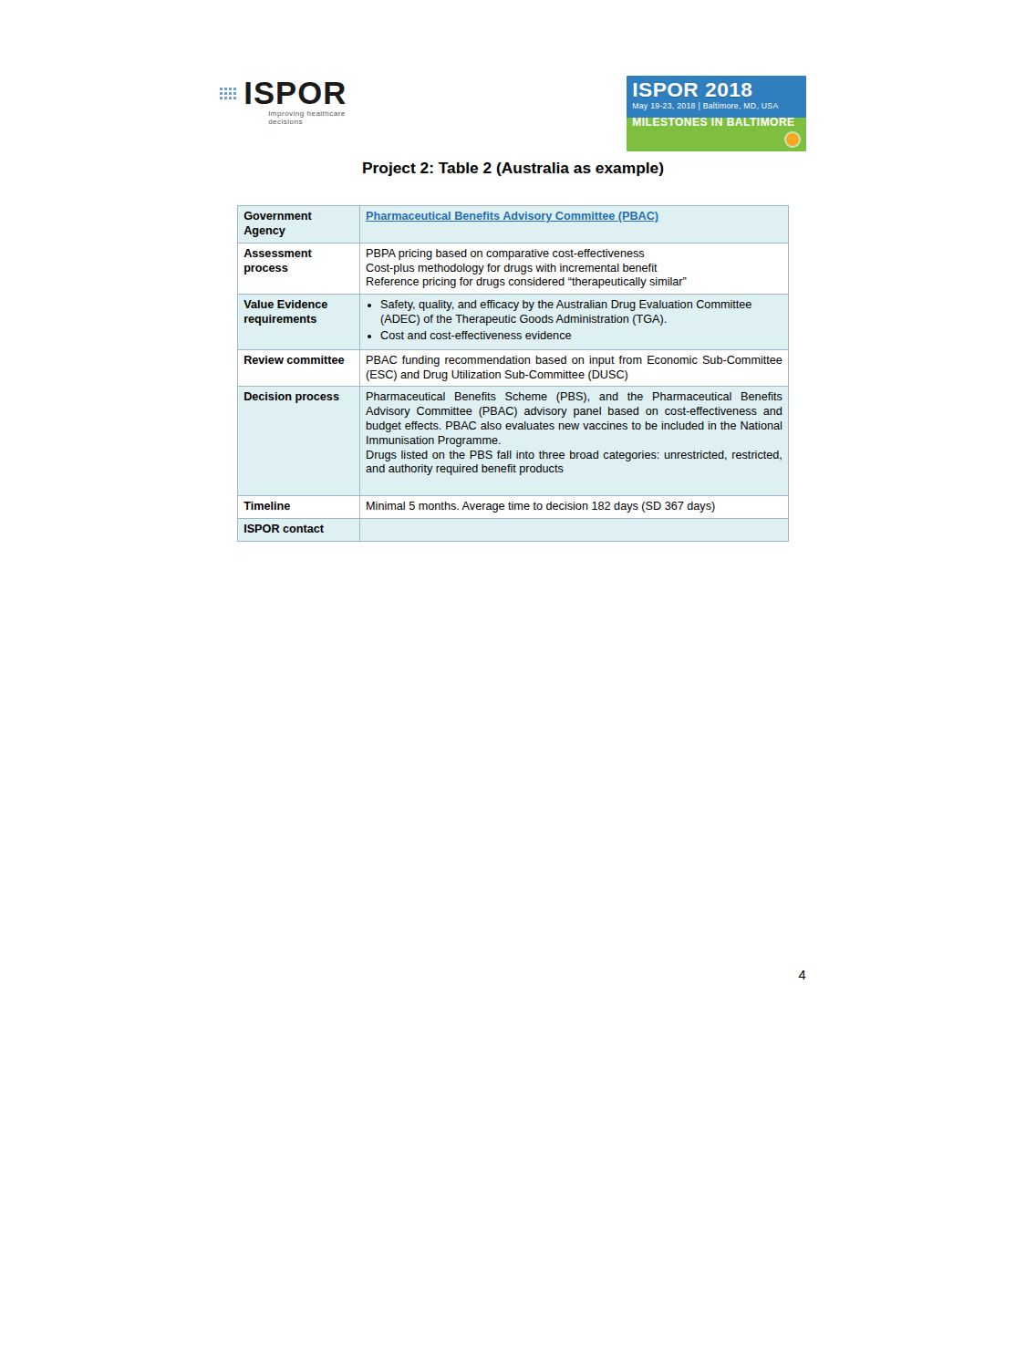ISPOR Improving healthcare decisions
ISPOR 2018
May 19-23, 2018 | Baltimore, MD, USA
MILESTONES IN BALTIMORE
Project 2: Table 2 (Australia as example)
| Government Agency | Pharmaceutical Benefits Advisory Committee (PBAC) |
| Assessment process | PBPA pricing based on comparative cost-effectiveness Cost-plus methodology for drugs with incremental benefit Reference pricing for drugs considered “therapeutically similar” |
| Value Evidence requirements | Safety, quality, and efficacy by the Australian Drug Evaluation Committee (ADEC) of the Therapeutic Goods Administration (TGA). Cost and cost-effectiveness evidence |
| Review committee | PBAC funding recommendation based on input from Economic Sub-Committee (ESC) and Drug Utilization Sub-Committee (DUSC) |
| Decision process | Pharmaceutical Benefits Scheme (PBS), and the Pharmaceutical Benefits Advisory Committee (PBAC) advisory panel based on cost-effectiveness and budget effects. PBAC also evaluates new vaccines to be included in the National Immunisation Programme. Drugs listed on the PBS fall into three broad categories: unrestricted, restricted, and authority required benefit products |
| Timeline | Minimal 5 months. Average time to decision 182 days (SD 367 days) |
| ISPOR contact | |
4